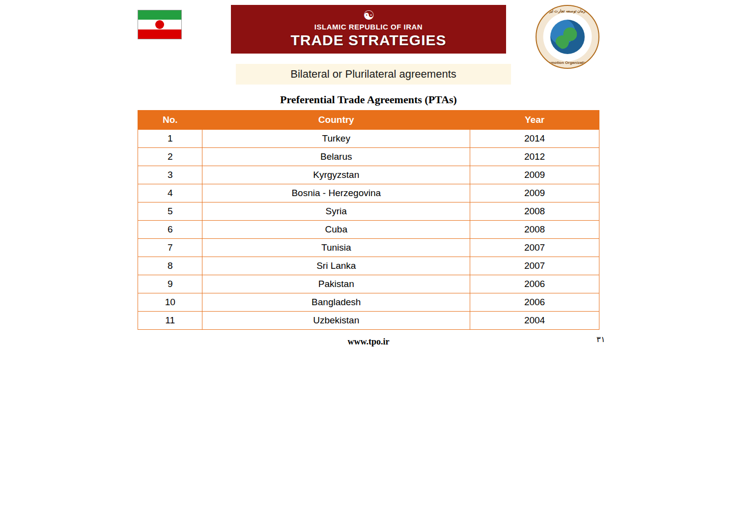☯
ISLAMIC REPUBLIC OF IRAN
TRADE STRATEGIES
سازمان توسعه تجارت ایران Trade Promotion Organization of Iran
Bilateral or Plurilateral agreements
Preferential Trade Agreements (PTAs)
| No. | Country | Year |
| --- | --- | --- |
| 1 | Turkey | 2014 |
| 2 | Belarus | 2012 |
| 3 | Kyrgyzstan | 2009 |
| 4 | Bosnia - Herzegovina | 2009 |
| 5 | Syria | 2008 |
| 6 | Cuba | 2008 |
| 7 | Tunisia | 2007 |
| 8 | Sri Lanka | 2007 |
| 9 | Pakistan | 2006 |
| 10 | Bangladesh | 2006 |
| 11 | Uzbekistan | 2004 |
۳۱
www.tpo.ir